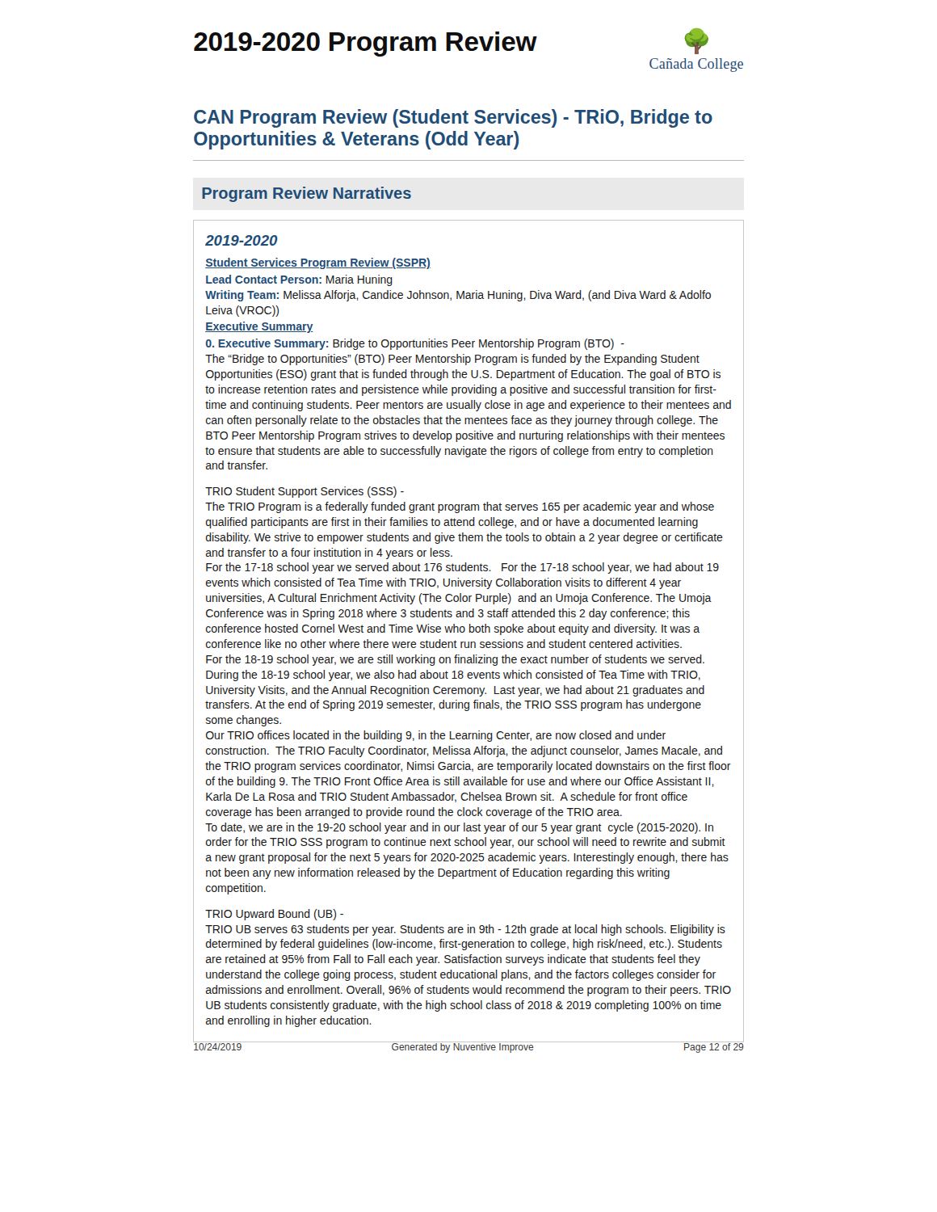2019-2020 Program Review
🌳 Cañada College
CAN Program Review (Student Services) - TRiO, Bridge to Opportunities & Veterans (Odd Year)
Program Review Narratives
2019-2020
Student Services Program Review (SSPR)
Lead Contact Person: Maria Huning
Writing Team: Melissa Alforja, Candice Johnson, Maria Huning, Diva Ward, (and Diva Ward & Adolfo Leiva (VROC))
Executive Summary
0. Executive Summary: Bridge to Opportunities Peer Mentorship Program (BTO) -
The “Bridge to Opportunities” (BTO) Peer Mentorship Program is funded by the Expanding Student Opportunities (ESO) grant that is funded through the U.S. Department of Education. The goal of BTO is to increase retention rates and persistence while providing a positive and successful transition for first-time and continuing students. Peer mentors are usually close in age and experience to their mentees and can often personally relate to the obstacles that the mentees face as they journey through college. The BTO Peer Mentorship Program strives to develop positive and nurturing relationships with their mentees to ensure that students are able to successfully navigate the rigors of college from entry to completion and transfer.
TRIO Student Support Services (SSS) -
The TRIO Program is a federally funded grant program that serves 165 per academic year and whose qualified participants are first in their families to attend college, and or have a documented learning disability. We strive to empower students and give them the tools to obtain a 2 year degree or certificate and transfer to a four institution in 4 years or less.
For the 17-18 school year we served about 176 students. For the 17-18 school year, we had about 19 events which consisted of Tea Time with TRIO, University Collaboration visits to different 4 year universities, A Cultural Enrichment Activity (The Color Purple) and an Umoja Conference. The Umoja Conference was in Spring 2018 where 3 students and 3 staff attended this 2 day conference; this conference hosted Cornel West and Time Wise who both spoke about equity and diversity. It was a conference like no other where there were student run sessions and student centered activities.
For the 18-19 school year, we are still working on finalizing the exact number of students we served. During the 18-19 school year, we also had about 18 events which consisted of Tea Time with TRIO, University Visits, and the Annual Recognition Ceremony. Last year, we had about 21 graduates and transfers. At the end of Spring 2019 semester, during finals, the TRIO SSS program has undergone some changes.
Our TRIO offices located in the building 9, in the Learning Center, are now closed and under construction. The TRIO Faculty Coordinator, Melissa Alforja, the adjunct counselor, James Macale, and the TRIO program services coordinator, Nimsi Garcia, are temporarily located downstairs on the first floor of the building 9. The TRIO Front Office Area is still available for use and where our Office Assistant II, Karla De La Rosa and TRIO Student Ambassador, Chelsea Brown sit. A schedule for front office coverage has been arranged to provide round the clock coverage of the TRIO area.
To date, we are in the 19-20 school year and in our last year of our 5 year grant cycle (2015-2020). In order for the TRIO SSS program to continue next school year, our school will need to rewrite and submit a new grant proposal for the next 5 years for 2020-2025 academic years. Interestingly enough, there has not been any new information released by the Department of Education regarding this writing competition.
TRIO Upward Bound (UB) -
TRIO UB serves 63 students per year. Students are in 9th - 12th grade at local high schools. Eligibility is determined by federal guidelines (low-income, first-generation to college, high risk/need, etc.). Students are retained at 95% from Fall to Fall each year. Satisfaction surveys indicate that students feel they understand the college going process, student educational plans, and the factors colleges consider for admissions and enrollment. Overall, 96% of students would recommend the program to their peers. TRIO UB students consistently graduate, with the high school class of 2018 & 2019 completing 100% on time and enrolling in higher education.
10/24/2019
Generated by Nuventive Improve
Page 12 of 29